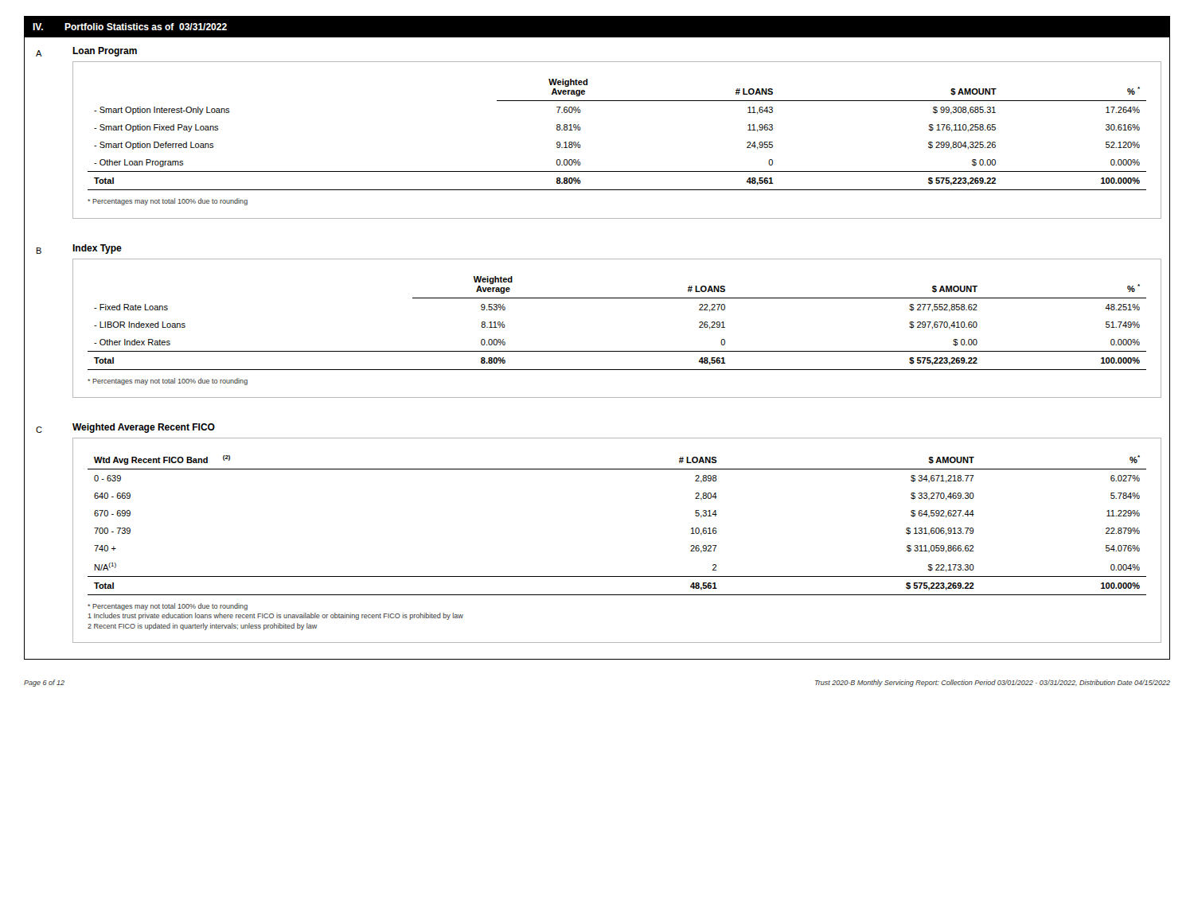IV. Portfolio Statistics as of 03/31/2022
A
Loan Program
| | Weighted Average | # LOANS | $ AMOUNT | % * |
| --- | --- | --- | --- | --- |
| - Smart Option Interest-Only Loans | 7.60% | 11,643 | $ 99,308,685.31 | 17.264% |
| - Smart Option Fixed Pay Loans | 8.81% | 11,963 | $ 176,110,258.65 | 30.616% |
| - Smart Option Deferred Loans | 9.18% | 24,955 | $ 299,804,325.26 | 52.120% |
| - Other Loan Programs | 0.00% | 0 | $ 0.00 | 0.000% |
| Total | 8.80% | 48,561 | $ 575,223,269.22 | 100.000% |
* Percentages may not total 100% due to rounding
B
Index Type
| | Weighted Average | # LOANS | $ AMOUNT | % * |
| --- | --- | --- | --- | --- |
| - Fixed Rate Loans | 9.53% | 22,270 | $ 277,552,858.62 | 48.251% |
| - LIBOR Indexed Loans | 8.11% | 26,291 | $ 297,670,410.60 | 51.749% |
| - Other Index Rates | 0.00% | 0 | $ 0.00 | 0.000% |
| Total | 8.80% | 48,561 | $ 575,223,269.22 | 100.000% |
* Percentages may not total 100% due to rounding
C
Weighted Average Recent FICO
| Wtd Avg Recent FICO Band (2) | # LOANS | $ AMOUNT | % * |
| --- | --- | --- | --- |
| 0 - 639 | 2,898 | $ 34,671,218.77 | 6.027% |
| 640 - 669 | 2,804 | $ 33,270,469.30 | 5.784% |
| 670 - 699 | 5,314 | $ 64,592,627.44 | 11.229% |
| 700 - 739 | 10,616 | $ 131,606,913.79 | 22.879% |
| 740 + | 26,927 | $ 311,059,866.62 | 54.076% |
| N/A (1) | 2 | $ 22,173.30 | 0.004% |
| Total | 48,561 | $ 575,223,269.22 | 100.000% |
* Percentages may not total 100% due to rounding
1 Includes trust private education loans where recent FICO is unavailable or obtaining recent FICO is prohibited by law
2 Recent FICO is updated in quarterly intervals; unless prohibited by law
Page 6 of 12 Trust 2020-B Monthly Servicing Report: Collection Period 03/01/2022 - 03/31/2022, Distribution Date 04/15/2022